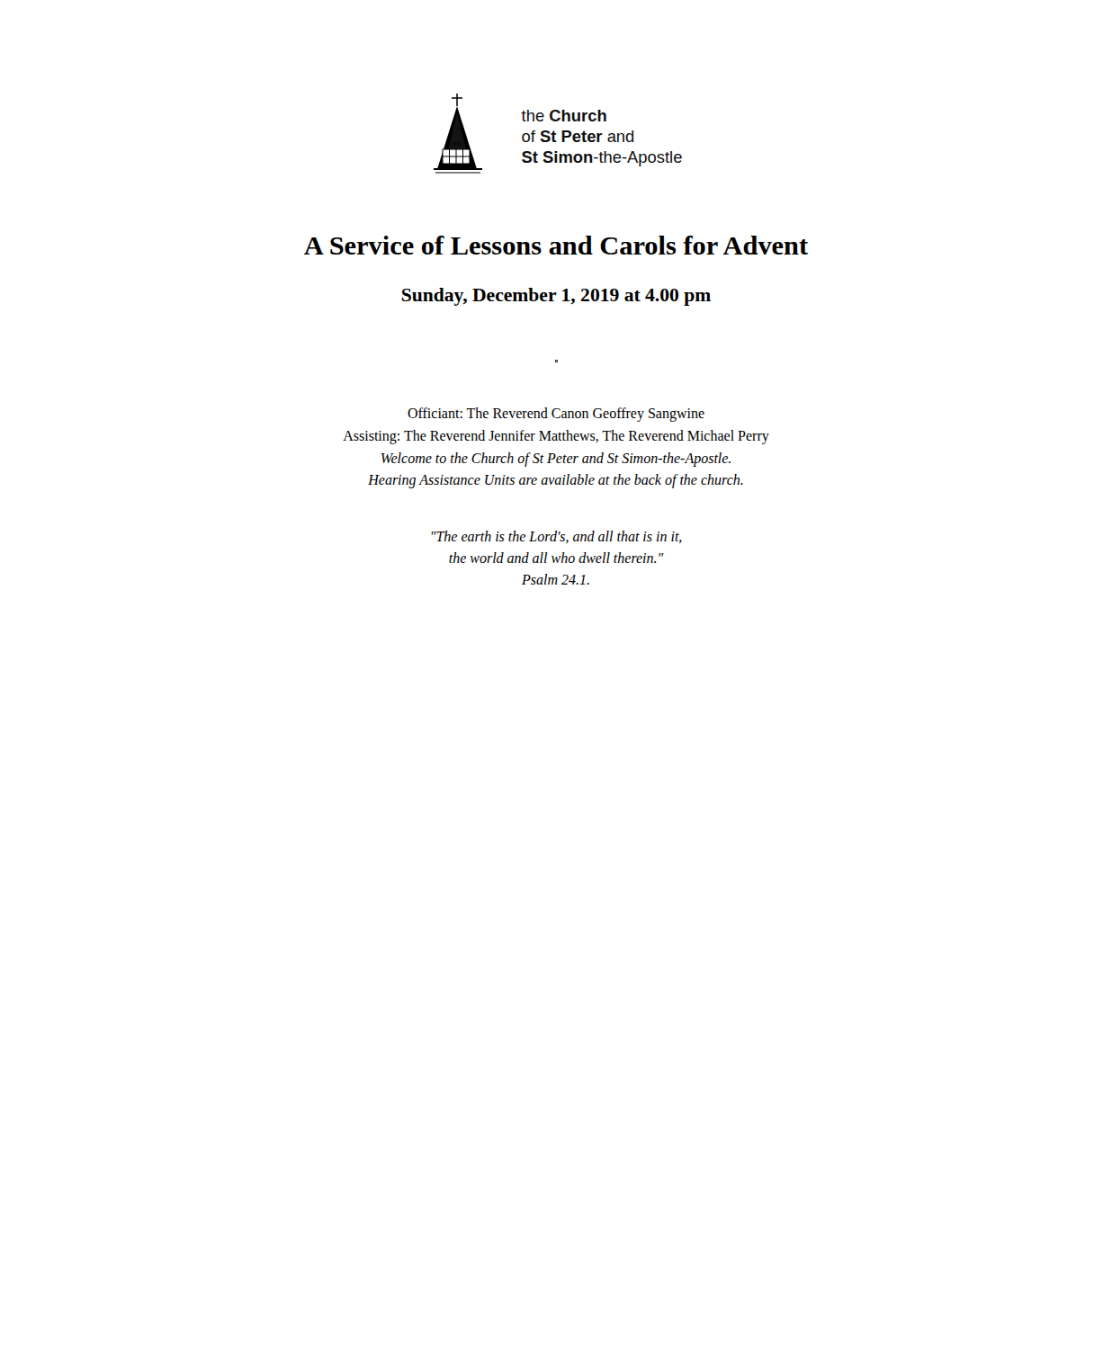c.1865
the Church
of St Peter and
St Simon-the-Apostle
A Service of Lessons and Carols for Advent
Sunday, December 1, 2019 at 4.00 pm
Officiant: The Reverend Canon Geoffrey Sangwine
Assisting: The Reverend Jennifer Matthews, The Reverend Michael Perry
Welcome to the Church of St Peter and St Simon-the-Apostle.
Hearing Assistance Units are available at the back of the church.
"The earth is the Lord's, and all that is in it,
the world and all who dwell therein."
Psalm 24.1.